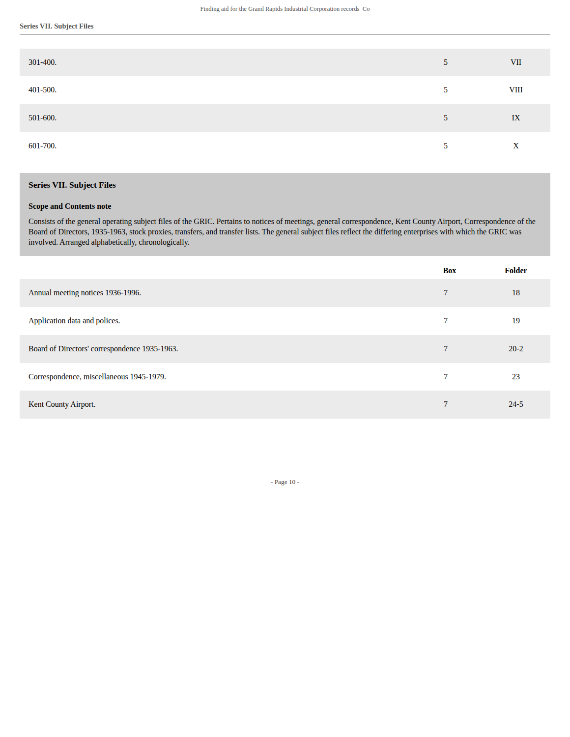Finding aid for the Grand Rapids Industrial Corporation records Co
Series VII. Subject Files
| 301-400. | 5 | VII |
| 401-500. | 5 | VIII |
| 501-600. | 5 | IX |
| 601-700. | 5 | X |
Series VII. Subject Files
Scope and Contents note
Consists of the general operating subject files of the GRIC. Pertains to notices of meetings, general correspondence, Kent County Airport, Correspondence of the Board of Directors, 1935-1963, stock proxies, transfers, and transfer lists. The general subject files reflect the differing enterprises with which the GRIC was involved. Arranged alphabetically, chronologically.
| | Box | Folder |
| Annual meeting notices 1936-1996. | 7 | 18 |
| Application data and polices. | 7 | 19 |
| Board of Directors' correspondence 1935-1963. | 7 | 20-2 |
| Correspondence, miscellaneous 1945-1979. | 7 | 23 |
| Kent County Airport. | 7 | 24-5 |
- Page 10 -